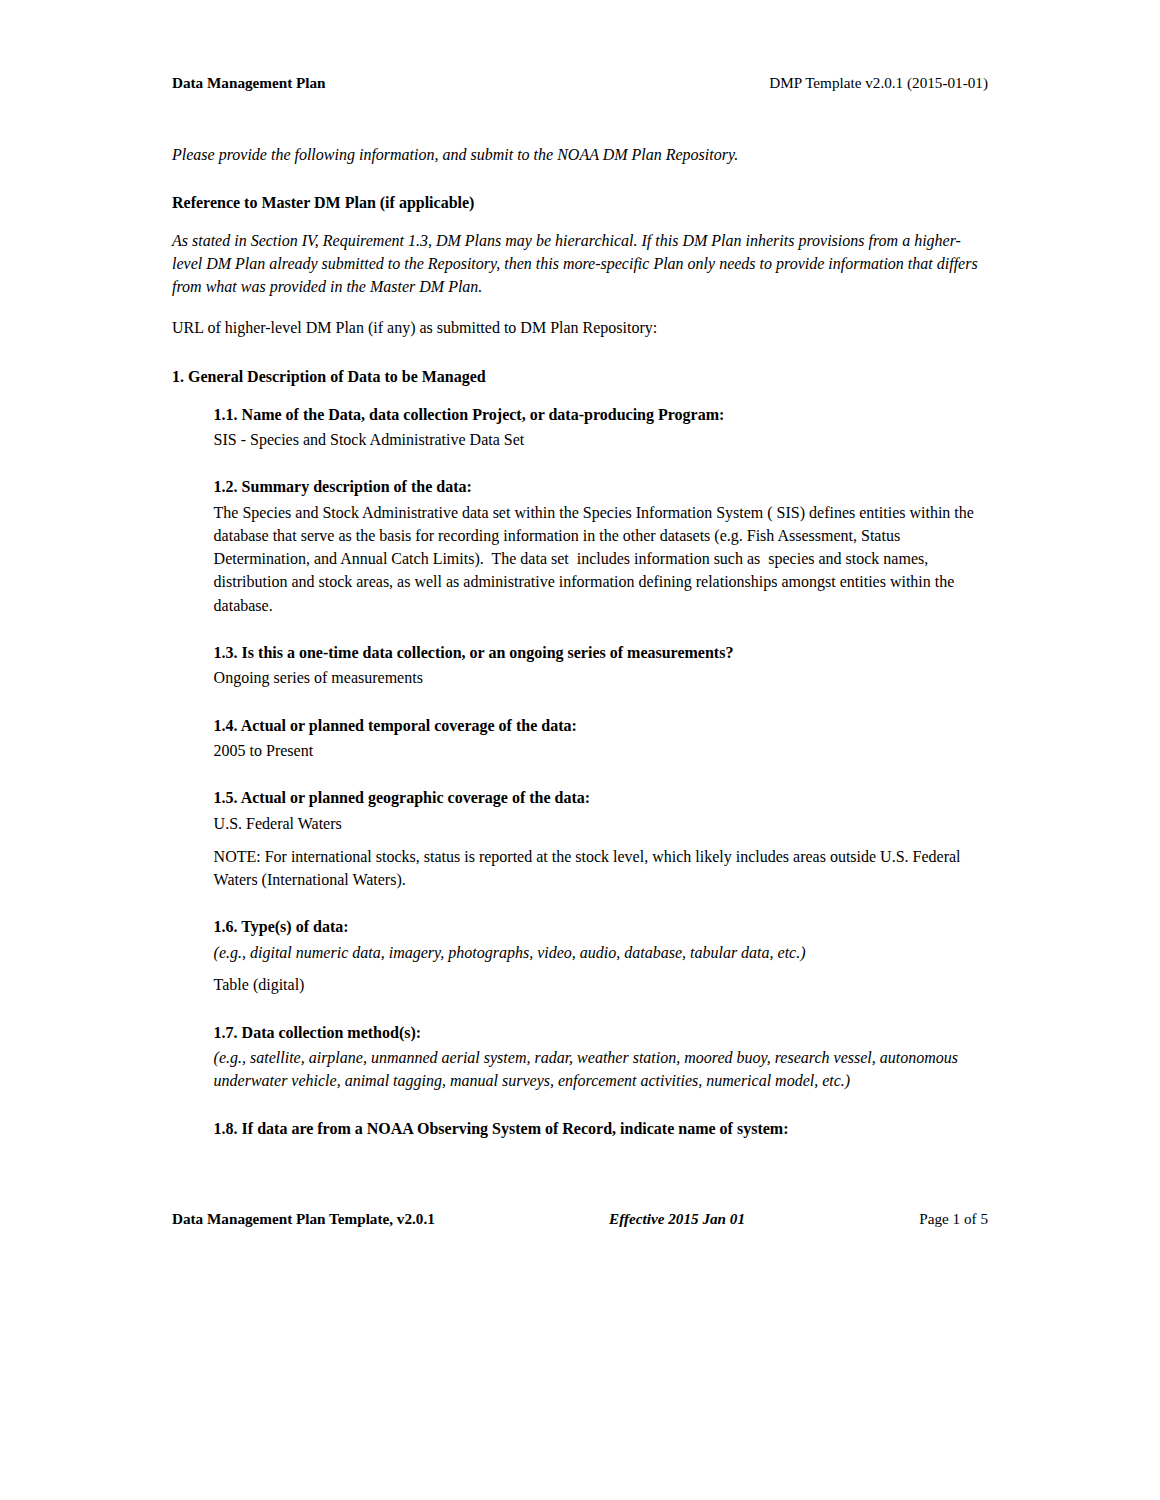Data Management Plan DMP Template v2.0.1 (2015-01-01)
Please provide the following information, and submit to the NOAA DM Plan Repository.
Reference to Master DM Plan (if applicable)
As stated in Section IV, Requirement 1.3, DM Plans may be hierarchical. If this DM Plan inherits provisions from a higher-level DM Plan already submitted to the Repository, then this more-specific Plan only needs to provide information that differs from what was provided in the Master DM Plan.
URL of higher-level DM Plan (if any) as submitted to DM Plan Repository:
1. General Description of Data to be Managed
1.1. Name of the Data, data collection Project, or data-producing Program:
SIS - Species and Stock Administrative Data Set
1.2. Summary description of the data:
The Species and Stock Administrative data set within the Species Information System ( SIS) defines entities within the database that serve as the basis for recording information in the other datasets (e.g. Fish Assessment, Status Determination, and Annual Catch Limits). The data set includes information such as species and stock names, distribution and stock areas, as well as administrative information defining relationships amongst entities within the database.
1.3. Is this a one-time data collection, or an ongoing series of measurements?
Ongoing series of measurements
1.4. Actual or planned temporal coverage of the data:
2005 to Present
1.5. Actual or planned geographic coverage of the data:
U.S. Federal Waters
NOTE: For international stocks, status is reported at the stock level, which likely includes areas outside U.S. Federal Waters (International Waters).
1.6. Type(s) of data:
(e.g., digital numeric data, imagery, photographs, video, audio, database, tabular data, etc.)
Table (digital)
1.7. Data collection method(s):
(e.g., satellite, airplane, unmanned aerial system, radar, weather station, moored buoy, research vessel, autonomous underwater vehicle, animal tagging, manual surveys, enforcement activities, numerical model, etc.)
1.8. If data are from a NOAA Observing System of Record, indicate name of system:
Data Management Plan Template, v2.0.1 Effective 2015 Jan 01 Page 1 of 5